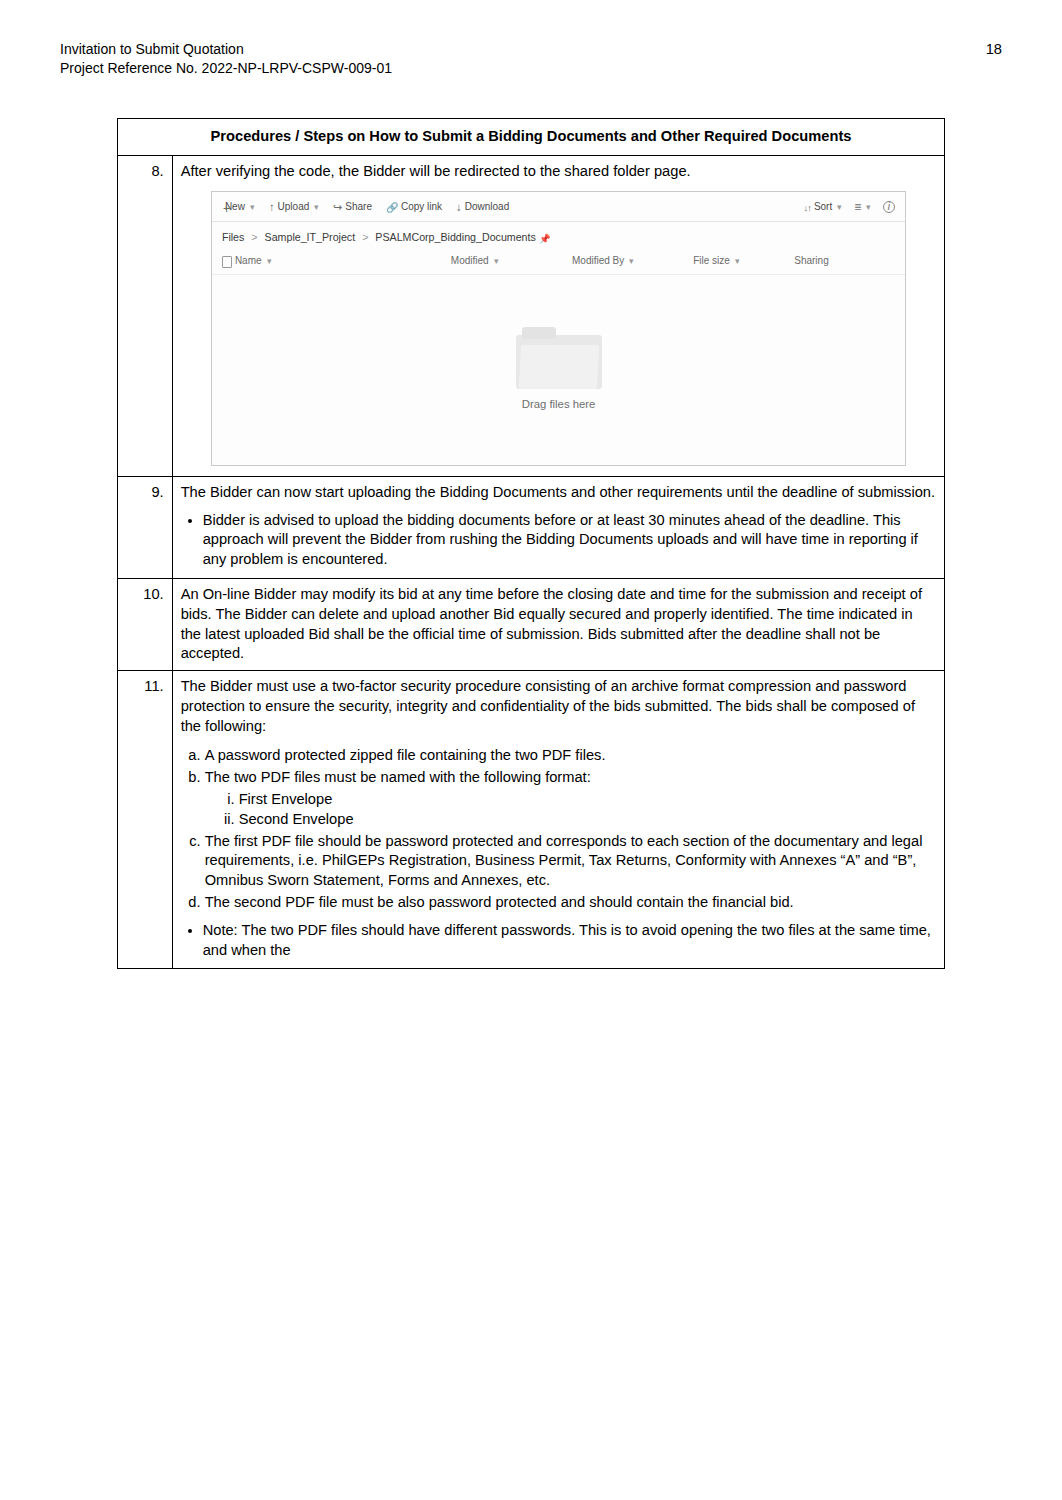Invitation to Submit Quotation
Project Reference No. 2022-NP-LRPV-CSPW-009-01
18
| Procedures / Steps on How to Submit a Bidding Documents and Other Required Documents |
| --- |
| 8. | After verifying the code, the Bidder will be redirected to the shared folder page. New Upload Share Copy link Download Sort Files > Sample_IT_Project > PSALMCorp_Bidding_Documents Name Modified Modified By File size Sharing Drag files here |
| 9. | The Bidder can now start uploading the Bidding Documents and other requirements until the deadline of submission. Bidder is advised to upload the bidding documents before or at least 30 minutes ahead of the deadline. This approach will prevent the Bidder from rushing the Bidding Documents uploads and will have time in reporting if any problem is encountered. |
| 10. | An On-line Bidder may modify its bid at any time before the closing date and time for the submission and receipt of bids. The Bidder can delete and upload another Bid equally secured and properly identified. The time indicated in the latest uploaded Bid shall be the official time of submission. Bids submitted after the deadline shall not be accepted. |
| 11. | The Bidder must use a two-factor security procedure consisting of an archive format compression and password protection to ensure the security, integrity and confidentiality of the bids submitted. The bids shall be composed of the following: A password protected zipped file containing the two PDF files. The two PDF files must be named with the following format: First Envelope Second Envelope The first PDF file should be password protected and corresponds to each section of the documentary and legal requirements, i.e. PhilGEPs Registration, Business Permit, Tax Returns, Conformity with Annexes “A” and “B” , Omnibus Sworn Statement, Forms and Annexes, etc. The second PDF file must be also password protected and should contain the financial bid. Note: The two PDF files should have different passwords. This is to avoid opening the two files at the same time, and when the |